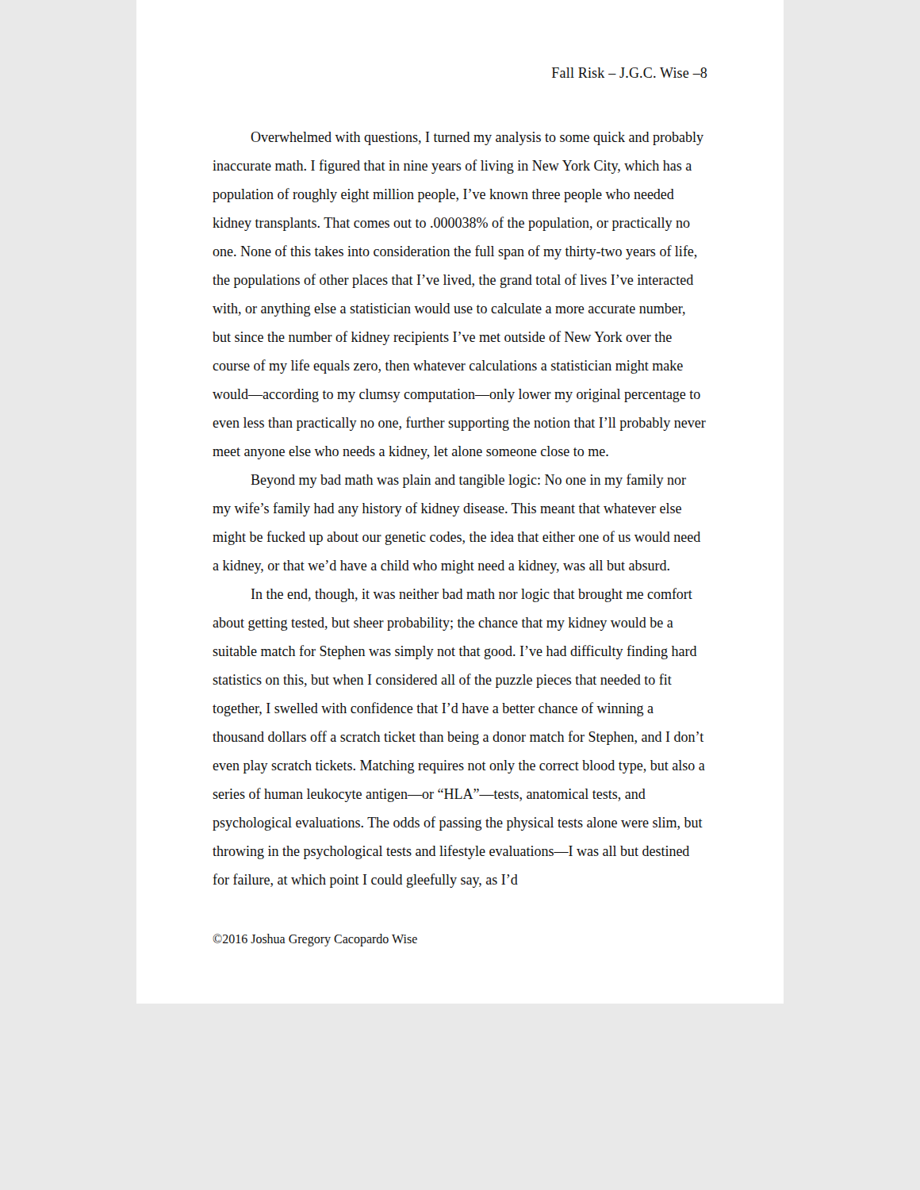Fall Risk – J.G.C. Wise –8
Overwhelmed with questions, I turned my analysis to some quick and probably inaccurate math. I figured that in nine years of living in New York City, which has a population of roughly eight million people, I’ve known three people who needed kidney transplants. That comes out to .000038% of the population, or practically no one. None of this takes into consideration the full span of my thirty-two years of life, the populations of other places that I’ve lived, the grand total of lives I’ve interacted with, or anything else a statistician would use to calculate a more accurate number, but since the number of kidney recipients I’ve met outside of New York over the course of my life equals zero, then whatever calculations a statistician might make would—according to my clumsy computation—only lower my original percentage to even less than practically no one, further supporting the notion that I’ll probably never meet anyone else who needs a kidney, let alone someone close to me.
Beyond my bad math was plain and tangible logic: No one in my family nor my wife’s family had any history of kidney disease. This meant that whatever else might be fucked up about our genetic codes, the idea that either one of us would need a kidney, or that we’d have a child who might need a kidney, was all but absurd.
In the end, though, it was neither bad math nor logic that brought me comfort about getting tested, but sheer probability; the chance that my kidney would be a suitable match for Stephen was simply not that good. I’ve had difficulty finding hard statistics on this, but when I considered all of the puzzle pieces that needed to fit together, I swelled with confidence that I’d have a better chance of winning a thousand dollars off a scratch ticket than being a donor match for Stephen, and I don’t even play scratch tickets. Matching requires not only the correct blood type, but also a series of human leukocyte antigen—or “HLA”—tests, anatomical tests, and psychological evaluations. The odds of passing the physical tests alone were slim, but throwing in the psychological tests and lifestyle evaluations—I was all but destined for failure, at which point I could gleefully say, as I’d
©2016 Joshua Gregory Cacopardo Wise